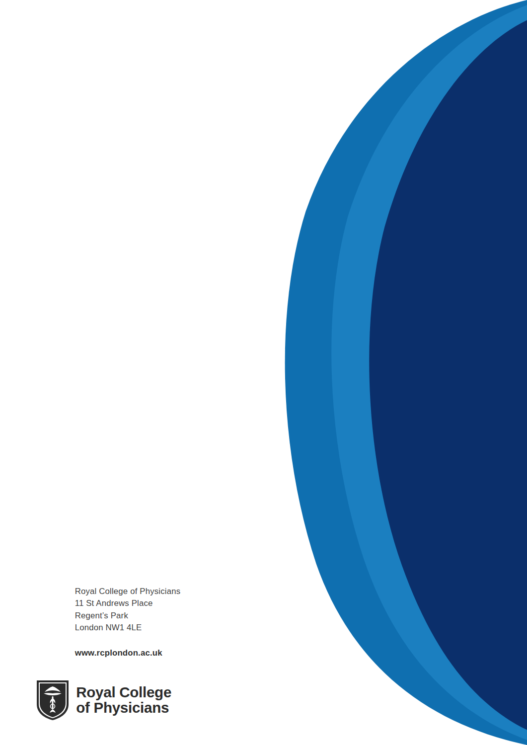Royal College of Physicians
11 St Andrews Place
Regent’s Park
London NW1 4LE
www.rcplondon.ac.uk
Royal College of Physicians